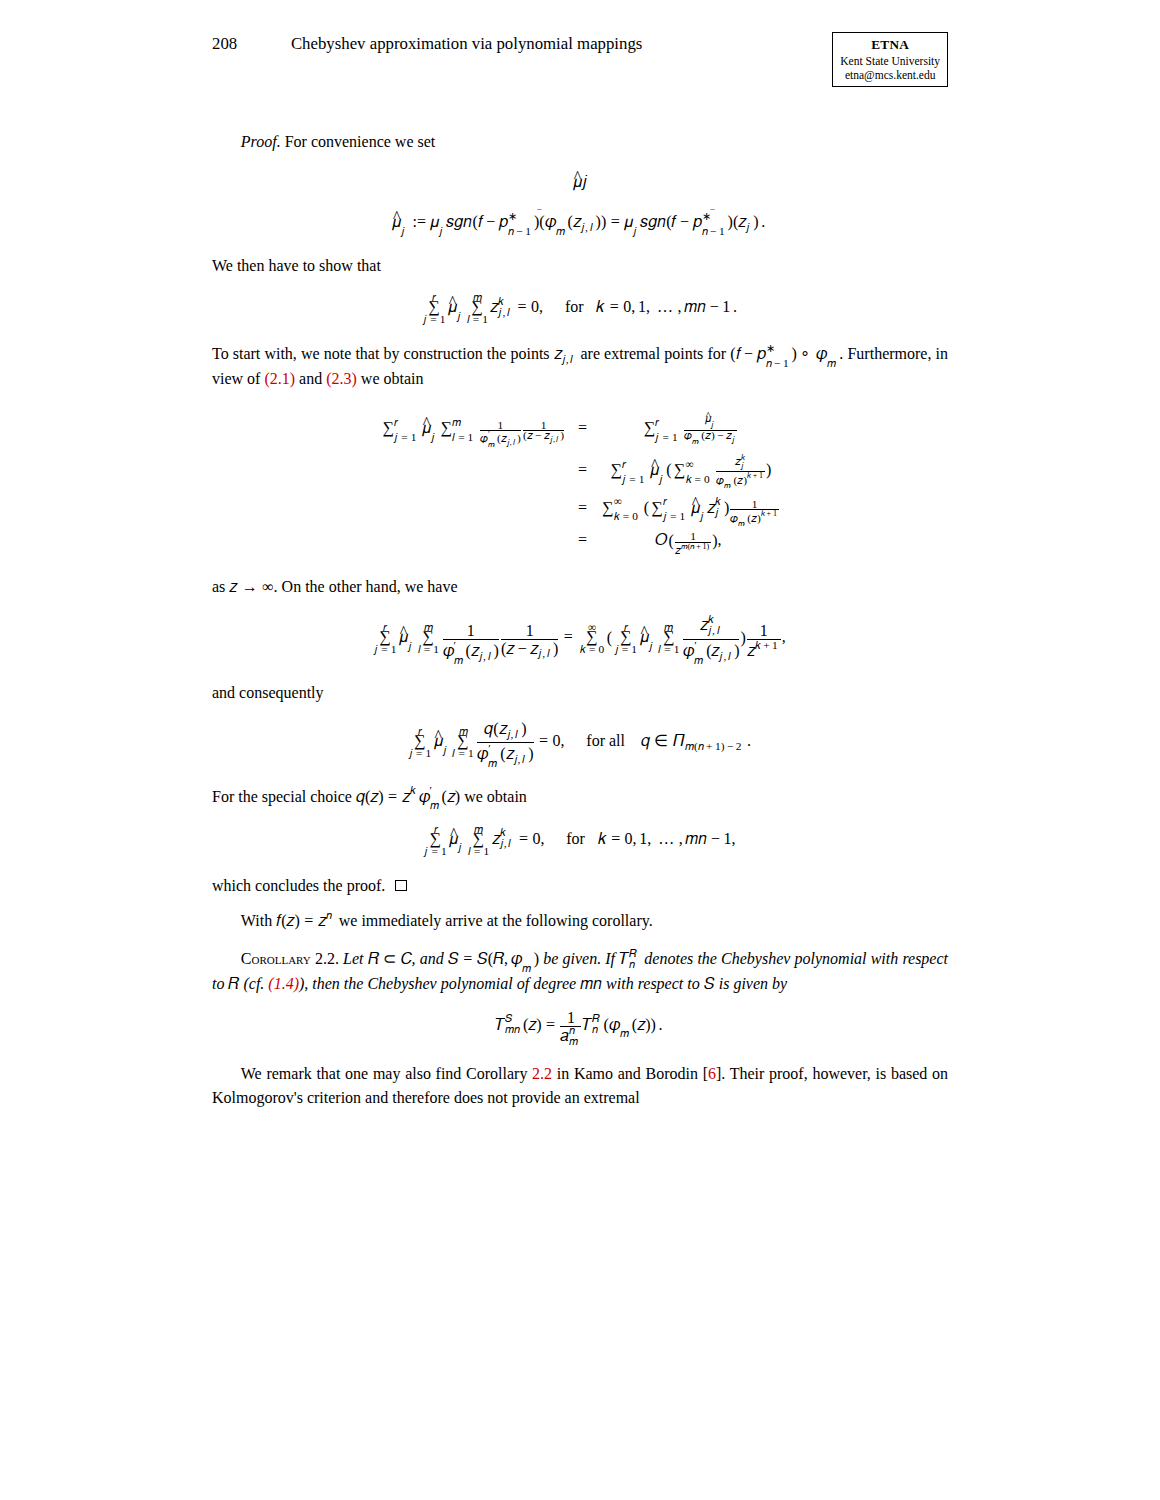ETNA
Kent State University
etna@mcs.kent.edu
208Chebyshev approximation via polynomial mappings
Proof. For convenience we set
μ^ j
μ^j := μj sgn (f−pn−1∗) (φm(zj,l)) ‾ = μj sgn (f−pn−1∗) (zj) ‾ .
We then have to show that
∑ j=1 r μ^j ∑ l=1 m zj,lk =0 , for k=0,1,…,mn−1.
To start with, we note that by construction the points zj,l are extremal points for (f−pn−1∗)∘ φm. Furthermore, in view of (2.1) and (2.3) we obtain
∑j=1r μ^j ∑l=1m 1φm′(zj,l) 1(z−zj,l) = ∑j=1r μ^j φm(z)−zj = ∑j=1r μ^j ( ∑k=0∞ zjk φm(z)k+1 ) = ∑k=0∞ ( ∑j=1r μ^j zjk ) 1φm(z)k+1 = O ( 1zm(n+1) ) ,
as z→∞. On the other hand, we have
∑j=1r μ^j ∑l=1m 1φm′(zj,l) 1(z−zj,l) = ∑k=0∞ ( ∑j=1r μ^j ∑l=1m zj,lk φm′(zj,l) ) 1zk+1 ,
and consequently
∑j=1r μ^j ∑l=1m q(zj,l) φm′(zj,l) =0, for all q∈Πm(n+1)−2 .
For the special choice q(z)=zkφm′(z) we obtain
∑j=1r μ^j ∑l=1m zj,lk =0, for k=0,1,…,mn−1,
which concludes the proof.
With f(z)=zn we immediately arrive at the following corollary.
Corollary 2.2. Let R⊂C, and S=S(R,φm) be given. If TnR denotes the Chebyshev polynomial with respect to R (cf. (1.4)), then the Chebyshev polynomial of degree mn with respect to S is given by
TmnS (z) = 1amn TnR (φm(z)) .
We remark that one may also find Corollary 2.2 in Kamo and Borodin [6]. Their proof, however, is based on Kolmogorov's criterion and therefore does not provide an extremal